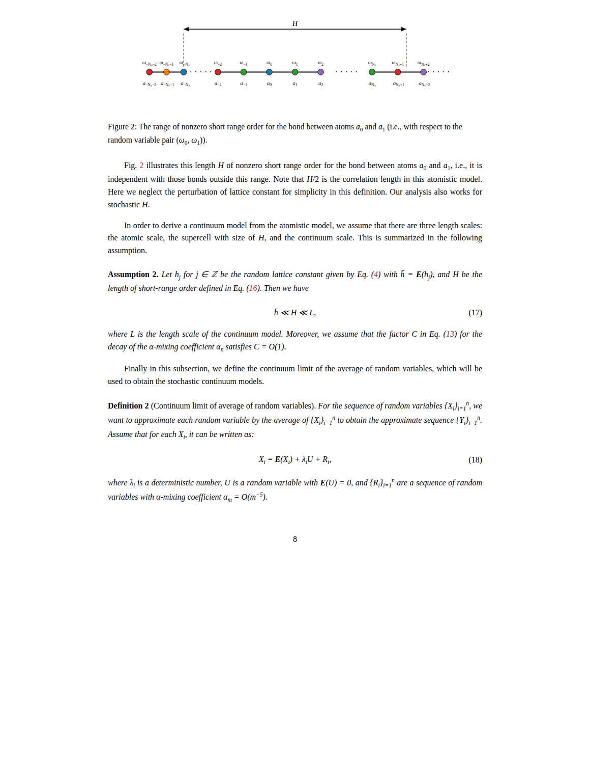H · · · · · · · · · · · · · · · ω−Nₛ−2 ω−Nₛ−1 ω−Nₛ ω−2 ω−1 ω0 ω1 ω2 ωNₛ ωNₛ+1 ωNₛ+2 a−Nₛ−2 a−Nₛ−1 a−Nₛ a−2 a−1 a0 a1 a2 aNₛ aNₛ+1 aNₛ+2
Figure 2: The range of nonzero short range order for the bond between atoms a0 and a1 (i.e., with respect to the random variable pair (ω0, ω1)).
Fig. 2 illustrates this length H of nonzero short range order for the bond between atoms a0 and a1, i.e., it is independent with those bonds outside this range. Note that H/2 is the correlation length in this atomistic model. Here we neglect the perturbation of lattice constant for simplicity in this definition. Our analysis also works for stochastic H.
In order to derive a continuum model from the atomistic model, we assume that there are three length scales: the atomic scale, the supercell with size of H, and the continuum scale. This is summarized in the following assumption.
Assumption 2. Let hj for j ∈ ℤ be the random lattice constant given by Eq. (4) with h̄ = E(hj), and H be the length of short-range order defined in Eq. (16). Then we have
h̄ ≪ H ≪ L, (17)
where L is the length scale of the continuum model. Moreover, we assume that the factor C in Eq. (13) for the decay of the α-mixing coefficient αn satisfies C = O(1).
Finally in this subsection, we define the continuum limit of the average of random variables, which will be used to obtain the stochastic continuum models.
Definition 2 (Continuum limit of average of random variables). For the sequence of random variables {Xi}i=1n, we want to approximate each random variable by the average of {Xi}i=1n to obtain the approximate sequence {Yi}i=1n. Assume that for each Xi, it can be written as:
Xi = E(Xi) + λiU + Ri, (18)
where λi is a deterministic number, U is a random variable with E(U) = 0, and {Ri}i=1n are a sequence of random variables with α-mixing coefficient αm = O(m−5).
8